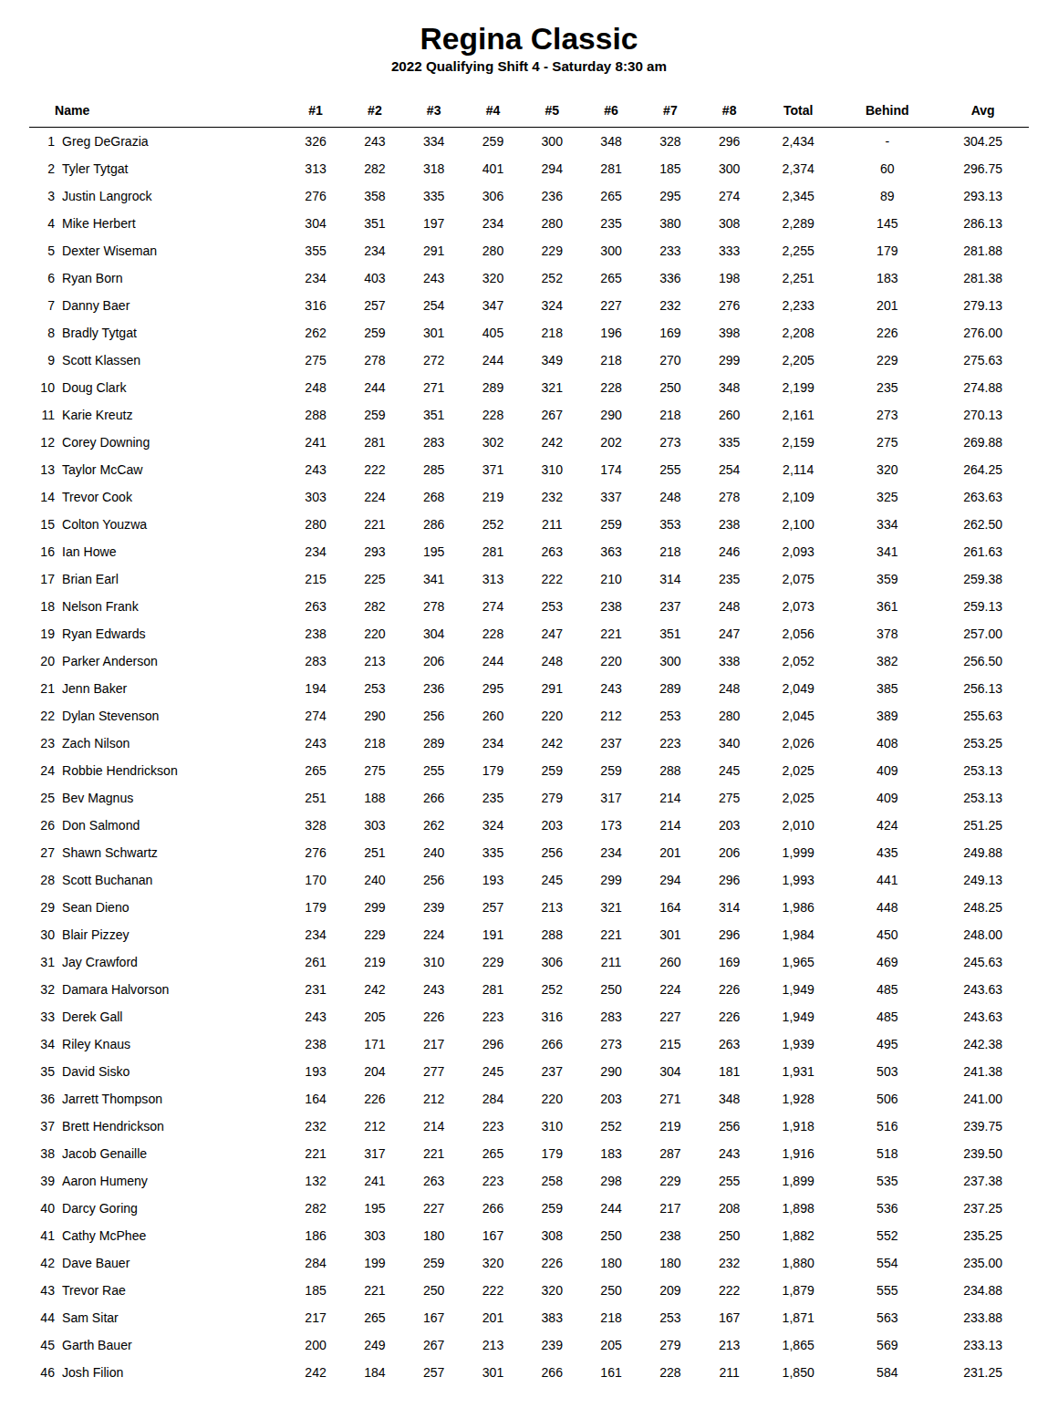Regina Classic
2022 Qualifying Shift 4 - Saturday 8:30 am
| Name | #1 | #2 | #3 | #4 | #5 | #6 | #7 | #8 | Total | Behind | Avg |
| --- | --- | --- | --- | --- | --- | --- | --- | --- | --- | --- | --- |
| 1 | Greg DeGrazia | 326 | 243 | 334 | 259 | 300 | 348 | 328 | 296 | 2,434 | - | 304.25 |
| 2 | Tyler Tytgat | 313 | 282 | 318 | 401 | 294 | 281 | 185 | 300 | 2,374 | 60 | 296.75 |
| 3 | Justin Langrock | 276 | 358 | 335 | 306 | 236 | 265 | 295 | 274 | 2,345 | 89 | 293.13 |
| 4 | Mike Herbert | 304 | 351 | 197 | 234 | 280 | 235 | 380 | 308 | 2,289 | 145 | 286.13 |
| 5 | Dexter Wiseman | 355 | 234 | 291 | 280 | 229 | 300 | 233 | 333 | 2,255 | 179 | 281.88 |
| 6 | Ryan Born | 234 | 403 | 243 | 320 | 252 | 265 | 336 | 198 | 2,251 | 183 | 281.38 |
| 7 | Danny Baer | 316 | 257 | 254 | 347 | 324 | 227 | 232 | 276 | 2,233 | 201 | 279.13 |
| 8 | Bradly Tytgat | 262 | 259 | 301 | 405 | 218 | 196 | 169 | 398 | 2,208 | 226 | 276.00 |
| 9 | Scott Klassen | 275 | 278 | 272 | 244 | 349 | 218 | 270 | 299 | 2,205 | 229 | 275.63 |
| 10 | Doug Clark | 248 | 244 | 271 | 289 | 321 | 228 | 250 | 348 | 2,199 | 235 | 274.88 |
| 11 | Karie Kreutz | 288 | 259 | 351 | 228 | 267 | 290 | 218 | 260 | 2,161 | 273 | 270.13 |
| 12 | Corey Downing | 241 | 281 | 283 | 302 | 242 | 202 | 273 | 335 | 2,159 | 275 | 269.88 |
| 13 | Taylor McCaw | 243 | 222 | 285 | 371 | 310 | 174 | 255 | 254 | 2,114 | 320 | 264.25 |
| 14 | Trevor Cook | 303 | 224 | 268 | 219 | 232 | 337 | 248 | 278 | 2,109 | 325 | 263.63 |
| 15 | Colton Youzwa | 280 | 221 | 286 | 252 | 211 | 259 | 353 | 238 | 2,100 | 334 | 262.50 |
| 16 | Ian Howe | 234 | 293 | 195 | 281 | 263 | 363 | 218 | 246 | 2,093 | 341 | 261.63 |
| 17 | Brian Earl | 215 | 225 | 341 | 313 | 222 | 210 | 314 | 235 | 2,075 | 359 | 259.38 |
| 18 | Nelson Frank | 263 | 282 | 278 | 274 | 253 | 238 | 237 | 248 | 2,073 | 361 | 259.13 |
| 19 | Ryan Edwards | 238 | 220 | 304 | 228 | 247 | 221 | 351 | 247 | 2,056 | 378 | 257.00 |
| 20 | Parker Anderson | 283 | 213 | 206 | 244 | 248 | 220 | 300 | 338 | 2,052 | 382 | 256.50 |
| 21 | Jenn Baker | 194 | 253 | 236 | 295 | 291 | 243 | 289 | 248 | 2,049 | 385 | 256.13 |
| 22 | Dylan Stevenson | 274 | 290 | 256 | 260 | 220 | 212 | 253 | 280 | 2,045 | 389 | 255.63 |
| 23 | Zach Nilson | 243 | 218 | 289 | 234 | 242 | 237 | 223 | 340 | 2,026 | 408 | 253.25 |
| 24 | Robbie Hendrickson | 265 | 275 | 255 | 179 | 259 | 259 | 288 | 245 | 2,025 | 409 | 253.13 |
| 25 | Bev Magnus | 251 | 188 | 266 | 235 | 279 | 317 | 214 | 275 | 2,025 | 409 | 253.13 |
| 26 | Don Salmond | 328 | 303 | 262 | 324 | 203 | 173 | 214 | 203 | 2,010 | 424 | 251.25 |
| 27 | Shawn Schwartz | 276 | 251 | 240 | 335 | 256 | 234 | 201 | 206 | 1,999 | 435 | 249.88 |
| 28 | Scott Buchanan | 170 | 240 | 256 | 193 | 245 | 299 | 294 | 296 | 1,993 | 441 | 249.13 |
| 29 | Sean Dieno | 179 | 299 | 239 | 257 | 213 | 321 | 164 | 314 | 1,986 | 448 | 248.25 |
| 30 | Blair Pizzey | 234 | 229 | 224 | 191 | 288 | 221 | 301 | 296 | 1,984 | 450 | 248.00 |
| 31 | Jay Crawford | 261 | 219 | 310 | 229 | 306 | 211 | 260 | 169 | 1,965 | 469 | 245.63 |
| 32 | Damara Halvorson | 231 | 242 | 243 | 281 | 252 | 250 | 224 | 226 | 1,949 | 485 | 243.63 |
| 33 | Derek Gall | 243 | 205 | 226 | 223 | 316 | 283 | 227 | 226 | 1,949 | 485 | 243.63 |
| 34 | Riley Knaus | 238 | 171 | 217 | 296 | 266 | 273 | 215 | 263 | 1,939 | 495 | 242.38 |
| 35 | David Sisko | 193 | 204 | 277 | 245 | 237 | 290 | 304 | 181 | 1,931 | 503 | 241.38 |
| 36 | Jarrett Thompson | 164 | 226 | 212 | 284 | 220 | 203 | 271 | 348 | 1,928 | 506 | 241.00 |
| 37 | Brett Hendrickson | 232 | 212 | 214 | 223 | 310 | 252 | 219 | 256 | 1,918 | 516 | 239.75 |
| 38 | Jacob Genaille | 221 | 317 | 221 | 265 | 179 | 183 | 287 | 243 | 1,916 | 518 | 239.50 |
| 39 | Aaron Humeny | 132 | 241 | 263 | 223 | 258 | 298 | 229 | 255 | 1,899 | 535 | 237.38 |
| 40 | Darcy Goring | 282 | 195 | 227 | 266 | 259 | 244 | 217 | 208 | 1,898 | 536 | 237.25 |
| 41 | Cathy McPhee | 186 | 303 | 180 | 167 | 308 | 250 | 238 | 250 | 1,882 | 552 | 235.25 |
| 42 | Dave Bauer | 284 | 199 | 259 | 320 | 226 | 180 | 180 | 232 | 1,880 | 554 | 235.00 |
| 43 | Trevor Rae | 185 | 221 | 250 | 222 | 320 | 250 | 209 | 222 | 1,879 | 555 | 234.88 |
| 44 | Sam Sitar | 217 | 265 | 167 | 201 | 383 | 218 | 253 | 167 | 1,871 | 563 | 233.88 |
| 45 | Garth Bauer | 200 | 249 | 267 | 213 | 239 | 205 | 279 | 213 | 1,865 | 569 | 233.13 |
| 46 | Josh Filion | 242 | 184 | 257 | 301 | 266 | 161 | 228 | 211 | 1,850 | 584 | 231.25 |